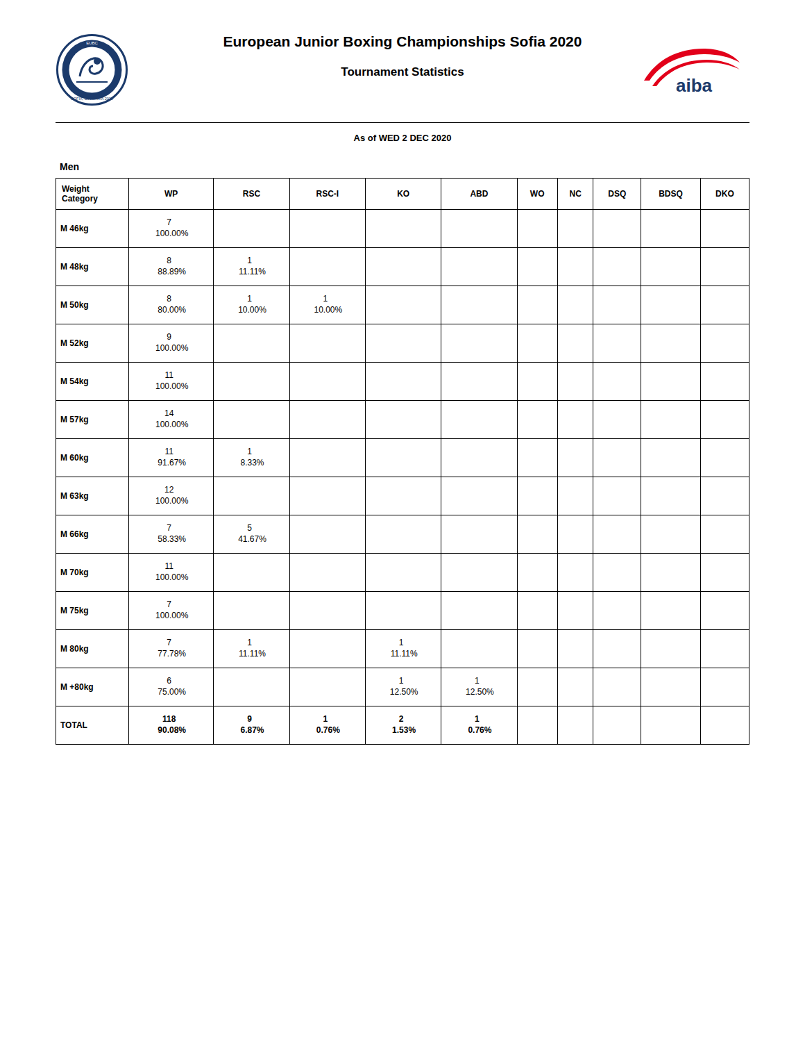EUBC SOFIA, BULGARIA 2020
European Junior Boxing Championships Sofia 2020
Tournament Statistics
aiba
As of WED 2 DEC 2020
Men
| Weight Category | WP | RSC | RSC-I | KO | ABD | WO | NC | DSQ | BDSQ | DKO |
| --- | --- | --- | --- | --- | --- | --- | --- | --- | --- | --- |
| M 46kg | 7 100.00% | | | | | | | | | |
| M 48kg | 8 88.89% | 1 11.11% | | | | | | | | |
| M 50kg | 8 80.00% | 1 10.00% | 1 10.00% | | | | | | | |
| M 52kg | 9 100.00% | | | | | | | | | |
| M 54kg | 11 100.00% | | | | | | | | | |
| M 57kg | 14 100.00% | | | | | | | | | |
| M 60kg | 11 91.67% | 1 8.33% | | | | | | | | |
| M 63kg | 12 100.00% | | | | | | | | | |
| M 66kg | 7 58.33% | 5 41.67% | | | | | | | | |
| M 70kg | 11 100.00% | | | | | | | | | |
| M 75kg | 7 100.00% | | | | | | | | | |
| M 80kg | 7 77.78% | 1 11.11% | | 1 11.11% | | | | | | |
| M +80kg | 6 75.00% | | | 1 12.50% | 1 12.50% | | | | | |
| TOTAL | 118 90.08% | 9 6.87% | 1 0.76% | 2 1.53% | 1 0.76% | | | | | |